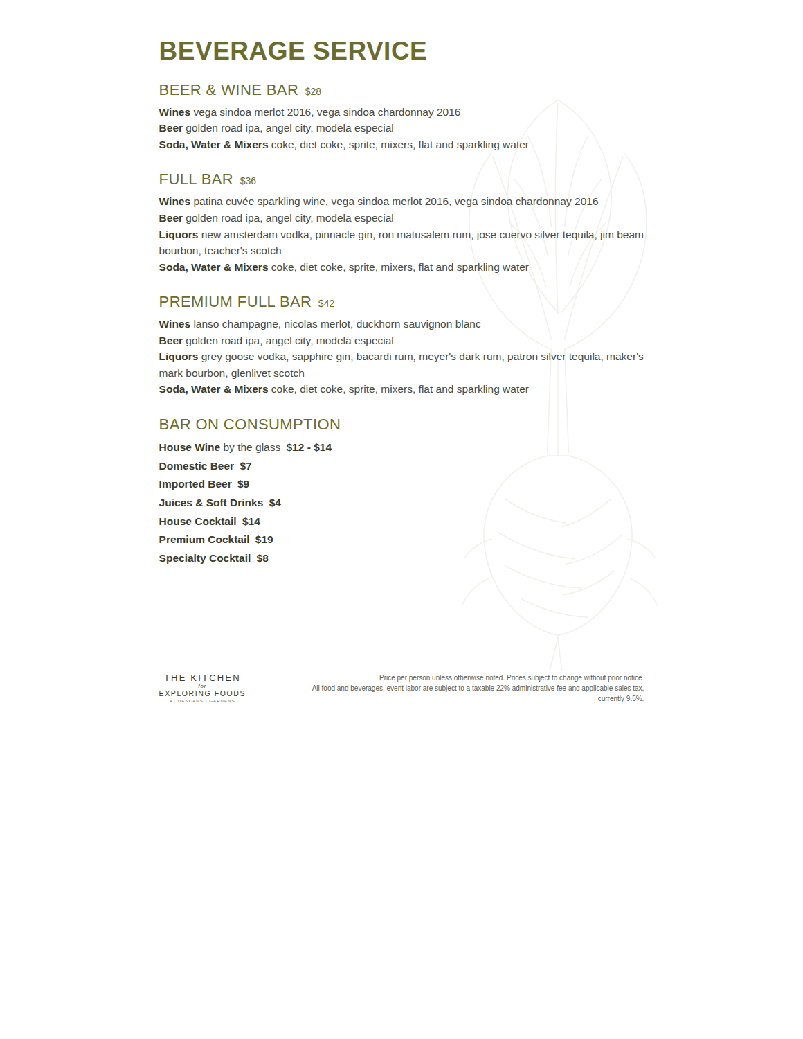Beverage Service
Beer & Wine Bar $28
Wines vega sindoa merlot 2016, vega sindoa chardonnay 2016
Beer golden road ipa, angel city, modela especial
Soda, Water & Mixers coke, diet coke, sprite, mixers, flat and sparkling water
Full Bar $36
Wines patina cuvée sparkling wine, vega sindoa merlot 2016, vega sindoa chardonnay 2016
Beer golden road ipa, angel city, modela especial
Liquors new amsterdam vodka, pinnacle gin, ron matusalem rum, jose cuervo silver tequila, jim beam bourbon, teacher's scotch
Soda, Water & Mixers coke, diet coke, sprite, mixers, flat and sparkling water
Premium Full Bar $42
Wines lanso champagne, nicolas merlot, duckhorn sauvignon blanc
Beer golden road ipa, angel city, modela especial
Liquors grey goose vodka, sapphire gin, bacardi rum, meyer's dark rum, patron silver tequila, maker's mark bourbon, glenlivet scotch
Soda, Water & Mixers coke, diet coke, sprite, mixers, flat and sparkling water
Bar on Consumption
House Wine by the glass $12 - $14
Domestic Beer $7
Imported Beer $9
Juices & Soft Drinks $4
House Cocktail $14
Premium Cocktail $19
Specialty Cocktail $8
THE KITCHEN
for
EXPLORING FOODS
AT DESCANSO GARDENS
Price per person unless otherwise noted. Prices subject to change without prior notice.
All food and beverages, event labor are subject to a taxable 22% administrative fee and applicable sales tax, currently 9.5%.